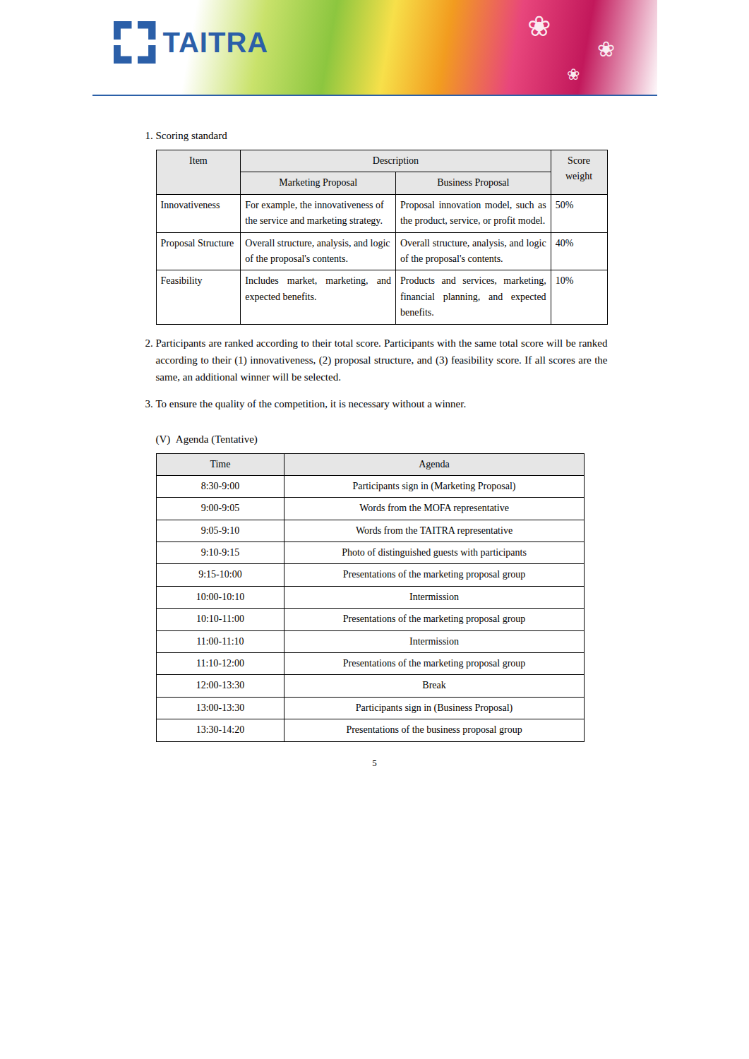TAITRA
❀
❀
❀
Scoring standard
| Item | Description | Score weight |
| --- | --- | --- |
| Marketing Proposal | Business Proposal |
| Innovativeness | For example, the innovativeness of the service and marketing strategy. | Proposal innovation model, such as the product, service, or profit model. | 50% |
| Proposal Structure | Overall structure, analysis, and logic of the proposal's contents. | Overall structure, analysis, and logic of the proposal's contents. | 40% |
| Feasibility | Includes market, marketing, and expected benefits. | Products and services, marketing, financial planning, and expected benefits. | 10% |
Participants are ranked according to their total score. Participants with the same total score will be ranked according to their (1) innovativeness, (2) proposal structure, and (3) feasibility score. If all scores are the same, an additional winner will be selected.
To ensure the quality of the competition, it is necessary without a winner.
(V) Agenda (Tentative)
| Time | Agenda |
| --- | --- |
| 8:30-9:00 | Participants sign in (Marketing Proposal) |
| 9:00-9:05 | Words from the MOFA representative |
| 9:05-9:10 | Words from the TAITRA representative |
| 9:10-9:15 | Photo of distinguished guests with participants |
| 9:15-10:00 | Presentations of the marketing proposal group |
| 10:00-10:10 | Intermission |
| 10:10-11:00 | Presentations of the marketing proposal group |
| 11:00-11:10 | Intermission |
| 11:10-12:00 | Presentations of the marketing proposal group |
| 12:00-13:30 | Break |
| 13:00-13:30 | Participants sign in (Business Proposal) |
| 13:30-14:20 | Presentations of the business proposal group |
5